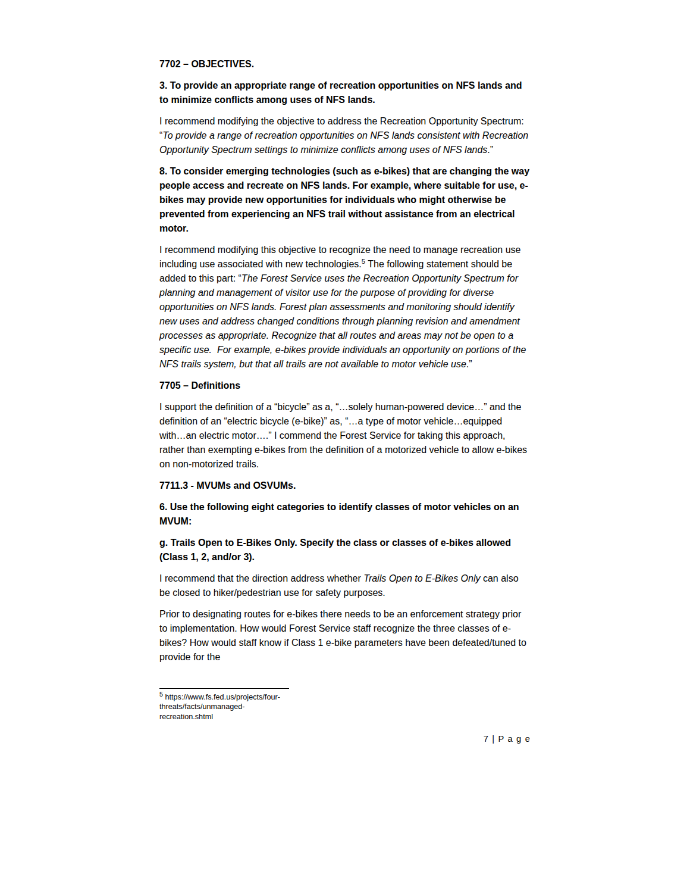7702 – OBJECTIVES.
3. To provide an appropriate range of recreation opportunities on NFS lands and to minimize conflicts among uses of NFS lands.
I recommend modifying the objective to address the Recreation Opportunity Spectrum: “To provide a range of recreation opportunities on NFS lands consistent with Recreation Opportunity Spectrum settings to minimize conflicts among uses of NFS lands.”
8. To consider emerging technologies (such as e-bikes) that are changing the way people access and recreate on NFS lands. For example, where suitable for use, e-bikes may provide new opportunities for individuals who might otherwise be prevented from experiencing an NFS trail without assistance from an electrical motor.
I recommend modifying this objective to recognize the need to manage recreation use including use associated with new technologies.5 The following statement should be added to this part: “The Forest Service uses the Recreation Opportunity Spectrum for planning and management of visitor use for the purpose of providing for diverse opportunities on NFS lands. Forest plan assessments and monitoring should identify new uses and address changed conditions through planning revision and amendment processes as appropriate. Recognize that all routes and areas may not be open to a specific use. For example, e-bikes provide individuals an opportunity on portions of the NFS trails system, but that all trails are not available to motor vehicle use.”
7705 – Definitions
I support the definition of a “bicycle” as a, “…solely human-powered device…” and the definition of an “electric bicycle (e-bike)” as, “…a type of motor vehicle…equipped with…an electric motor….” I commend the Forest Service for taking this approach, rather than exempting e-bikes from the definition of a motorized vehicle to allow e-bikes on non-motorized trails.
7711.3 - MVUMs and OSVUMs.
6. Use the following eight categories to identify classes of motor vehicles on an MVUM:
g. Trails Open to E-Bikes Only. Specify the class or classes of e-bikes allowed (Class 1, 2, and/or 3).
I recommend that the direction address whether Trails Open to E-Bikes Only can also be closed to hiker/pedestrian use for safety purposes.
Prior to designating routes for e-bikes there needs to be an enforcement strategy prior to implementation. How would Forest Service staff recognize the three classes of e-bikes? How would staff know if Class 1 e-bike parameters have been defeated/tuned to provide for the
5 https://www.fs.fed.us/projects/four-threats/facts/unmanaged-recreation.shtml
7 | P a g e